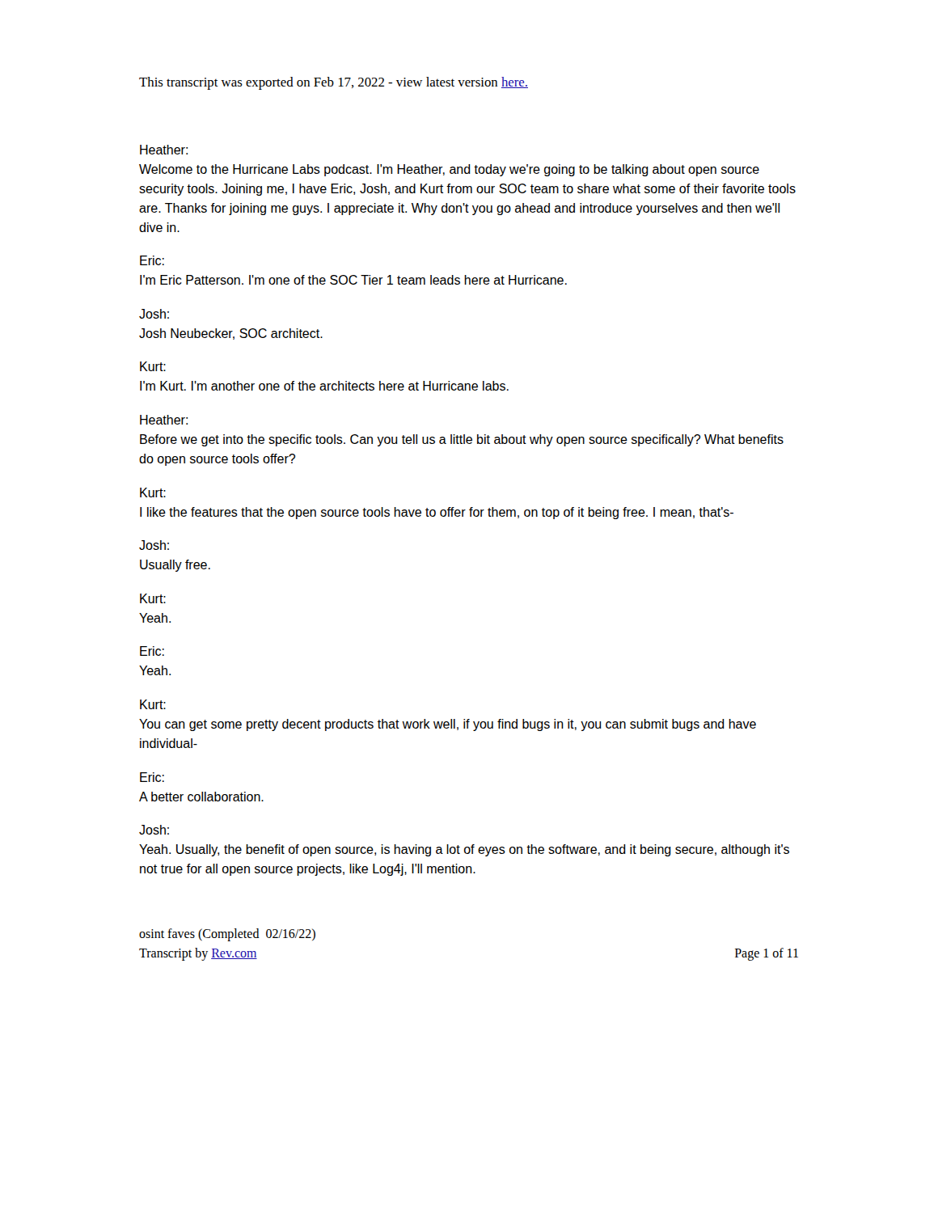This transcript was exported on Feb 17, 2022 - view latest version here.
Heather:
Welcome to the Hurricane Labs podcast. I'm Heather, and today we're going to be talking about open source security tools. Joining me, I have Eric, Josh, and Kurt from our SOC team to share what some of their favorite tools are. Thanks for joining me guys. I appreciate it. Why don't you go ahead and introduce yourselves and then we'll dive in.
Eric:
I'm Eric Patterson. I'm one of the SOC Tier 1 team leads here at Hurricane.
Josh:
Josh Neubecker, SOC architect.
Kurt:
I'm Kurt. I'm another one of the architects here at Hurricane labs.
Heather:
Before we get into the specific tools. Can you tell us a little bit about why open source specifically? What benefits do open source tools offer?
Kurt:
I like the features that the open source tools have to offer for them, on top of it being free. I mean, that's-
Josh:
Usually free.
Kurt:
Yeah.
Eric:
Yeah.
Kurt:
You can get some pretty decent products that work well, if you find bugs in it, you can submit bugs and have individual-
Eric:
A better collaboration.
Josh:
Yeah. Usually, the benefit of open source, is having a lot of eyes on the software, and it being secure, although it's not true for all open source projects, like Log4j, I'll mention.
osint faves (Completed 02/16/22)
Transcript by Rev.com
Page 1 of 11